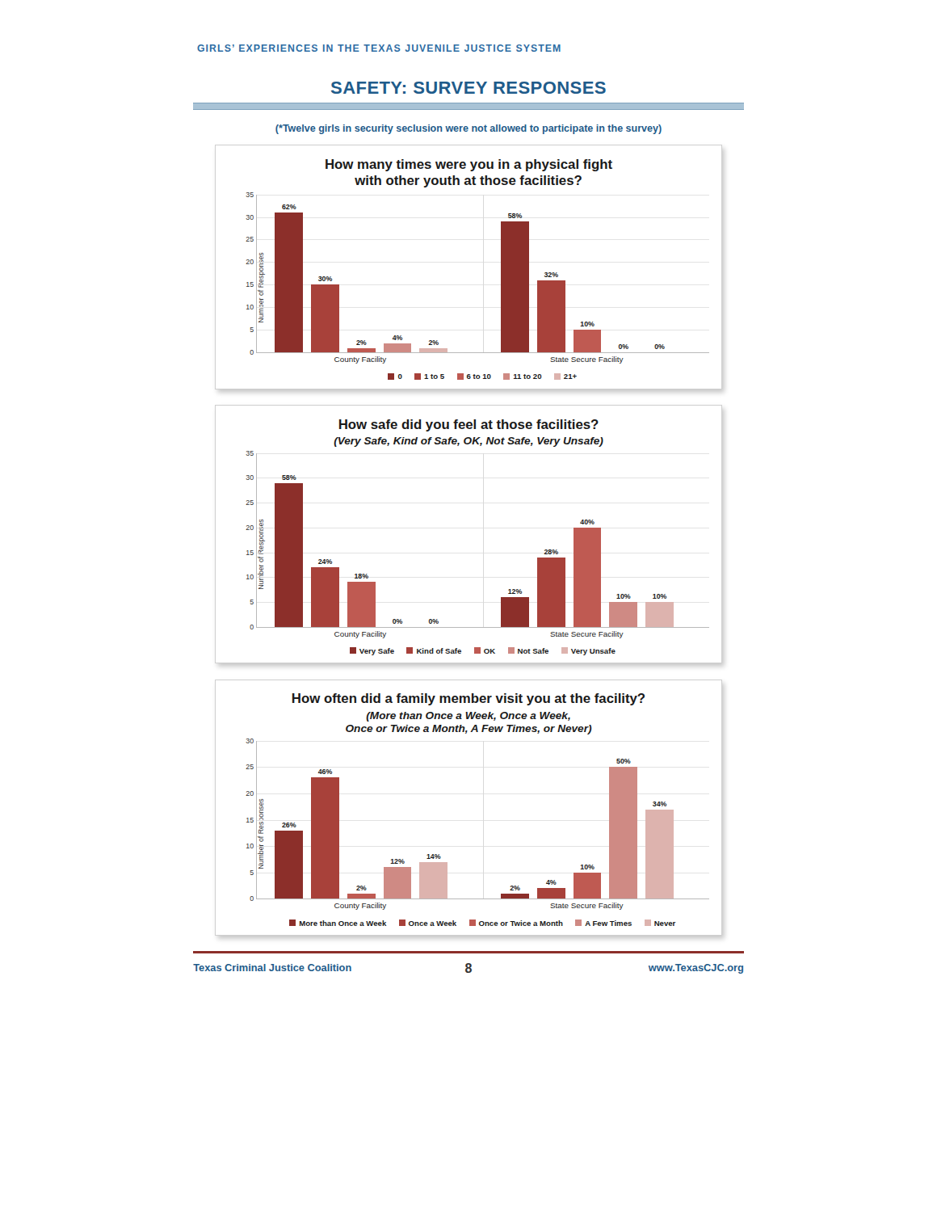Girls’ Experiences in the Texas Juvenile Justice System
SAFETY: SURVEY RESPONSES
(*Twelve girls in security seclusion were not allowed to participate in the survey)
How many times were you in a physical fight
with other youth at those facilities?
Number of Responses
35 30 25 20 15 10 5 0
62%
30%
2%
4%
2%
58%
32%
10%
0%
0%
County Facility State Secure Facility
0 1 to 5 6 to 10 11 to 20 21+
How safe did you feel at those facilities? (Very Safe, Kind of Safe, OK, Not Safe, Very Unsafe)
Number of Responses
35 30 25 20 15 10 5 0
58%
24%
18%
0%
0%
12%
28%
40%
10%
10%
County Facility State Secure Facility
Very Safe Kind of Safe OK Not Safe Very Unsafe
How often did a family member visit you at the facility? (More than Once a Week, Once a Week,
Once or Twice a Month, A Few Times, or Never)
Number of Responses
30 25 20 15 10 5 0
26%
46%
2%
12%
14%
2%
4%
10%
50%
34%
County Facility State Secure Facility
More than Once a Week Once a Week Once or Twice a Month A Few Times Never
Texas Criminal Justice Coalition
8
www.TexasCJC.org